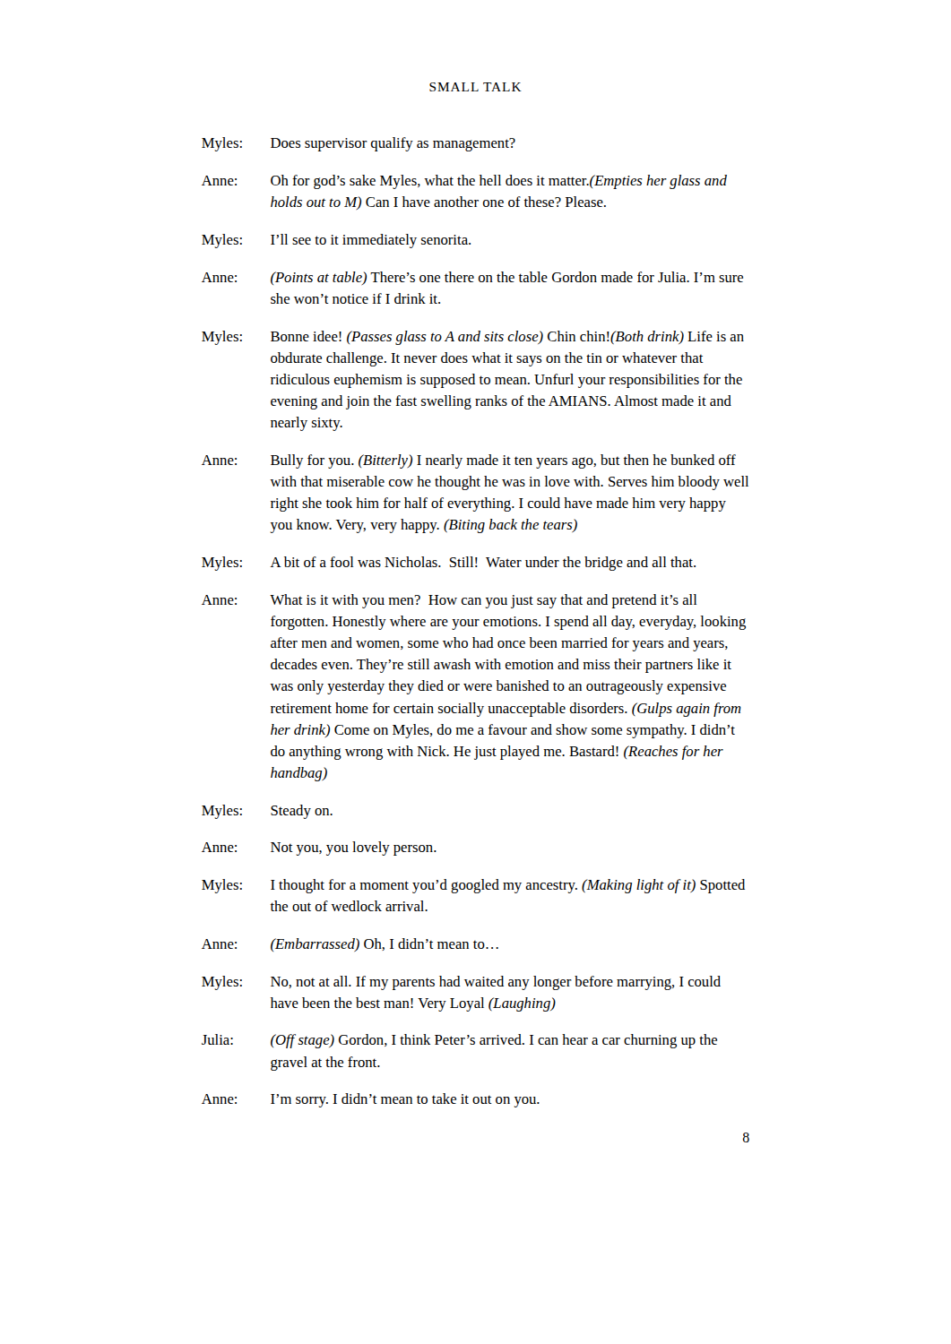SMALL TALK
| Myles: | Does supervisor qualify as management? |
| Anne: | Oh for god’s sake Myles, what the hell does it matter. (Empties her glass and holds out to M) Can I have another one of these? Please. |
| Myles: | I’ll see to it immediately senorita. |
| Anne: | (Points at table) There’s one there on the table Gordon made for Julia. I’m sure she won’t notice if I drink it. |
| Myles: | Bonne idee! (Passes glass to A and sits close) Chin chin! (Both drink) Life is an obdurate challenge. It never does what it says on the tin or whatever that ridiculous euphemism is supposed to mean. Unfurl your responsibilities for the evening and join the fast swelling ranks of the AMIANS. Almost made it and nearly sixty. |
| Anne: | Bully for you. (Bitterly) I nearly made it ten years ago, but then he bunked off with that miserable cow he thought he was in love with. Serves him bloody well right she took him for half of everything. I could have made him very happy you know. Very, very happy. (Biting back the tears) |
| Myles: | A bit of a fool was Nicholas. Still! Water under the bridge and all that. |
| Anne: | What is it with you men? How can you just say that and pretend it’s all forgotten. Honestly where are your emotions. I spend all day, everyday, looking after men and women, some who had once been married for years and years, decades even. They’re still awash with emotion and miss their partners like it was only yesterday they died or were banished to an outrageously expensive retirement home for certain socially unacceptable disorders. (Gulps again from her drink) Come on Myles, do me a favour and show some sympathy. I didn’t do anything wrong with Nick. He just played me. Bastard! (Reaches for her handbag) |
| Myles: | Steady on. |
| Anne: | Not you, you lovely person. |
| Myles: | I thought for a moment you’d googled my ancestry. (Making light of it) Spotted the out of wedlock arrival. |
| Anne: | (Embarrassed) Oh, I didn’t mean to… |
| Myles: | No, not at all. If my parents had waited any longer before marrying, I could have been the best man! Very Loyal (Laughing) |
| Julia: | (Off stage) Gordon, I think Peter’s arrived. I can hear a car churning up the gravel at the front. |
| Anne: | I’m sorry. I didn’t mean to take it out on you. |
8